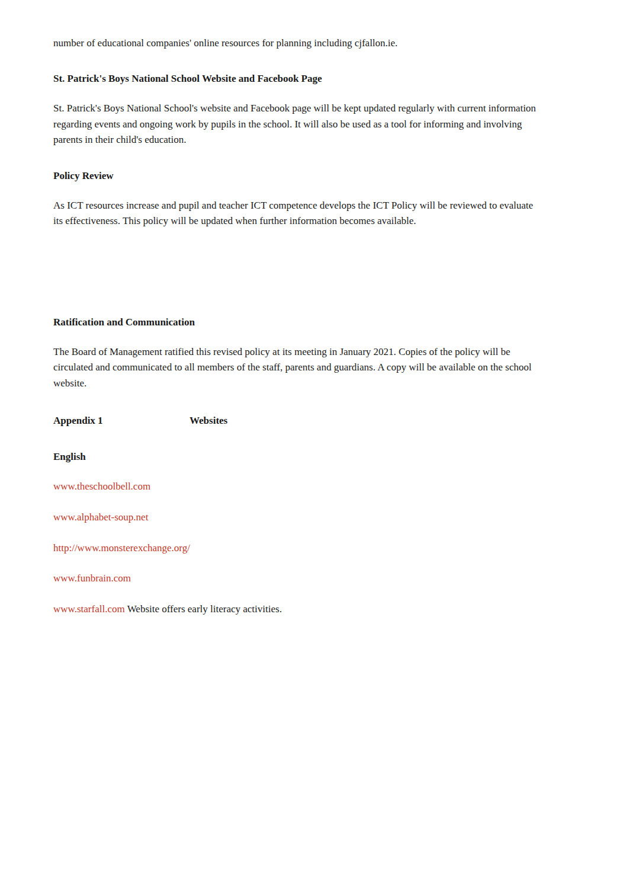number of educational companies' online resources for planning including cjfallon.ie.
St. Patrick's Boys National School Website and Facebook Page
St. Patrick's Boys National School's website and Facebook page will be kept updated regularly with current information regarding events and ongoing work by pupils in the school. It will also be used as a tool for informing and involving parents in their child's education.
Policy Review
As ICT resources increase and pupil and teacher ICT competence develops the ICT Policy will be reviewed to evaluate its effectiveness. This policy will be updated when further information becomes available.
Ratification and Communication
The Board of Management ratified this revised policy at its meeting in January 2021. Copies of the policy will be circulated and communicated to all members of the staff, parents and guardians. A copy will be available on the school website.
Appendix 1 Websites
English
www.theschoolbell.com
www.alphabet-soup.net
http://www.monsterexchange.org/
www.funbrain.com
www.starfall.com Website offers early literacy activities.